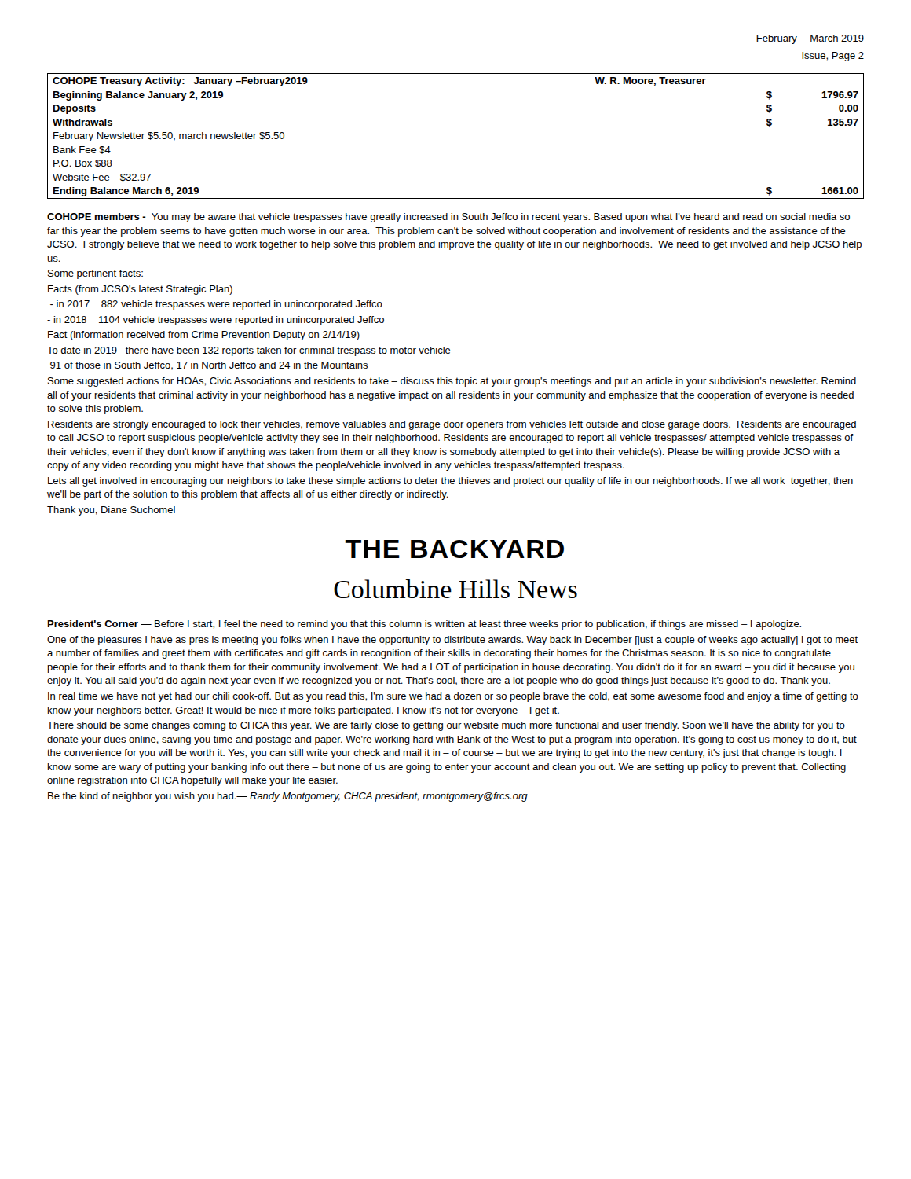February —March 2019
Issue, Page 2
| COHOPE Treasury Activity: January –February2019 | W. R. Moore, Treasurer | | |
| Beginning Balance January 2, 2019 | | $ | 1796.97 |
| Deposits | | $ | 0.00 |
| Withdrawals | | $ | 135.97 |
| February Newsletter $5.50, march newsletter $5.50 | | | |
| Bank Fee $4 | | | |
| P.O. Box $88 | | | |
| Website Fee—$32.97 | | | |
| Ending Balance March 6, 2019 | | $ | 1661.00 |
COHOPE members - You may be aware that vehicle trespasses have greatly increased in South Jeffco in recent years. Based upon what I've heard and read on social media so far this year the problem seems to have gotten much worse in our area. This problem can't be solved without cooperation and involvement of residents and the assistance of the JCSO. I strongly believe that we need to work together to help solve this problem and improve the quality of life in our neighborhoods. We need to get involved and help JCSO help us.
Some pertinent facts:
Facts (from JCSO's latest Strategic Plan)
- in 2017 882 vehicle trespasses were reported in unincorporated Jeffco
- in 2018 1104 vehicle trespasses were reported in unincorporated Jeffco
Fact (information received from Crime Prevention Deputy on 2/14/19)
To date in 2019 there have been 132 reports taken for criminal trespass to motor vehicle
91 of those in South Jeffco, 17 in North Jeffco and 24 in the Mountains
Some suggested actions for HOAs, Civic Associations and residents to take – discuss this topic at your group's meetings and put an article in your subdivision's newsletter. Remind all of your residents that criminal activity in your neighborhood has a negative impact on all residents in your community and emphasize that the cooperation of everyone is needed to solve this problem.
Residents are strongly encouraged to lock their vehicles, remove valuables and garage door openers from vehicles left outside and close garage doors. Residents are encouraged to call JCSO to report suspicious people/vehicle activity they see in their neighborhood. Residents are encouraged to report all vehicle trespasses/ attempted vehicle trespasses of their vehicles, even if they don't know if anything was taken from them or all they know is somebody attempted to get into their vehicle(s). Please be willing provide JCSO with a copy of any video recording you might have that shows the people/vehicle involved in any vehicles trespass/attempted trespass.
Lets all get involved in encouraging our neighbors to take these simple actions to deter the thieves and protect our quality of life in our neighborhoods. If we all work together, then we'll be part of the solution to this problem that affects all of us either directly or indirectly.
Thank you, Diane Suchomel
THE BACKYARD
Columbine Hills News
President's Corner — Before I start, I feel the need to remind you that this column is written at least three weeks prior to publication, if things are missed – I apologize.
One of the pleasures I have as pres is meeting you folks when I have the opportunity to distribute awards. Way back in December [just a couple of weeks ago actually] I got to meet a number of families and greet them with certificates and gift cards in recognition of their skills in decorating their homes for the Christmas season. It is so nice to congratulate people for their efforts and to thank them for their community involvement. We had a LOT of participation in house decorating. You didn't do it for an award – you did it because you enjoy it. You all said you'd do again next year even if we recognized you or not. That's cool, there are a lot people who do good things just because it's good to do. Thank you.
In real time we have not yet had our chili cook-off. But as you read this, I'm sure we had a dozen or so people brave the cold, eat some awesome food and enjoy a time of getting to know your neighbors better. Great! It would be nice if more folks participated. I know it's not for everyone – I get it.
There should be some changes coming to CHCA this year. We are fairly close to getting our website much more functional and user friendly. Soon we'll have the ability for you to donate your dues online, saving you time and postage and paper. We're working hard with Bank of the West to put a program into operation. It's going to cost us money to do it, but the convenience for you will be worth it. Yes, you can still write your check and mail it in – of course – but we are trying to get into the new century, it's just that change is tough. I know some are wary of putting your banking info out there – but none of us are going to enter your account and clean you out. We are setting up policy to prevent that. Collecting online registration into CHCA hopefully will make your life easier.
Be the kind of neighbor you wish you had.— Randy Montgomery, CHCA president, rmontgomery@frcs.org